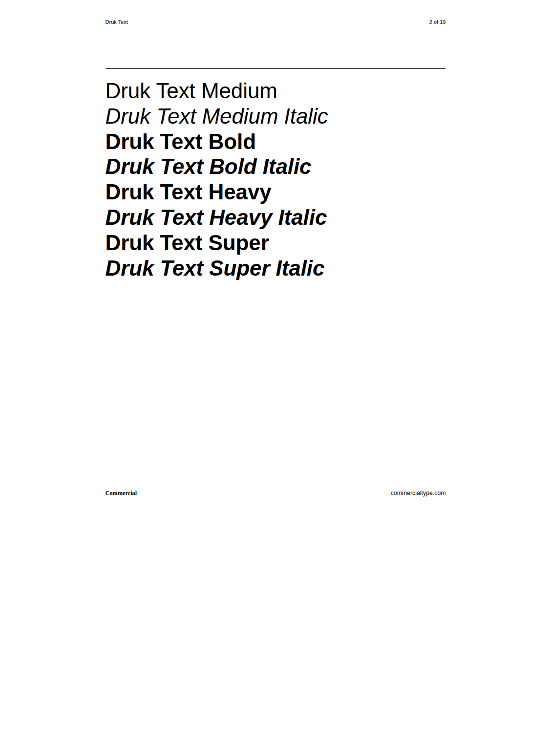Druk Text 2 of 19
Druk Text Medium
Druk Text Medium Italic
Druk Text Bold
Druk Text Bold Italic
Druk Text Heavy
Druk Text Heavy Italic
Druk Text Super
Druk Text Super Italic
Commercial commercialtype.com